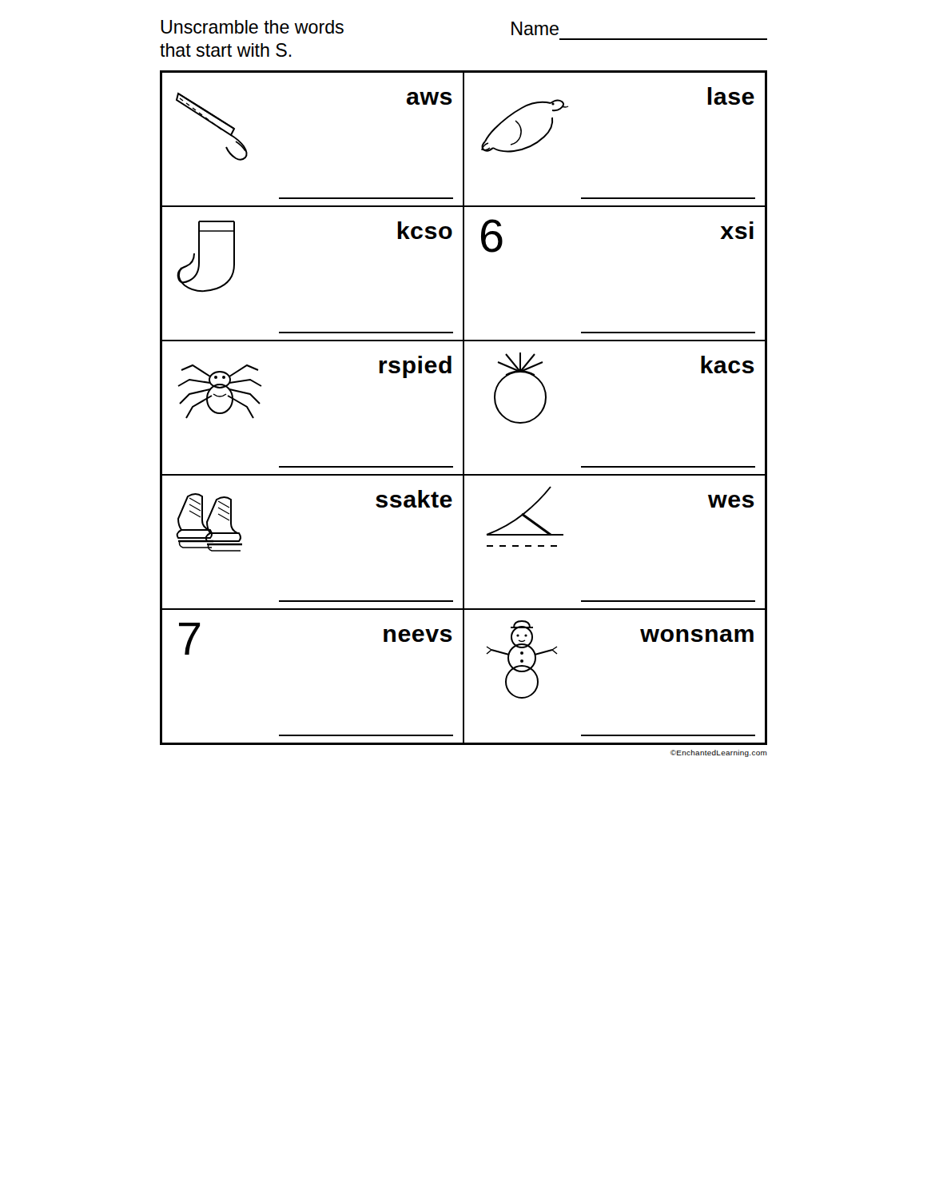Unscramble the words
that start with S.
Name Name
| aws | lase |
| kcso | 6 xsi |
| rspied | kacs |
| ssakte | wes |
| 7 neevs | wonsnam |
©EnchantedLearning.com